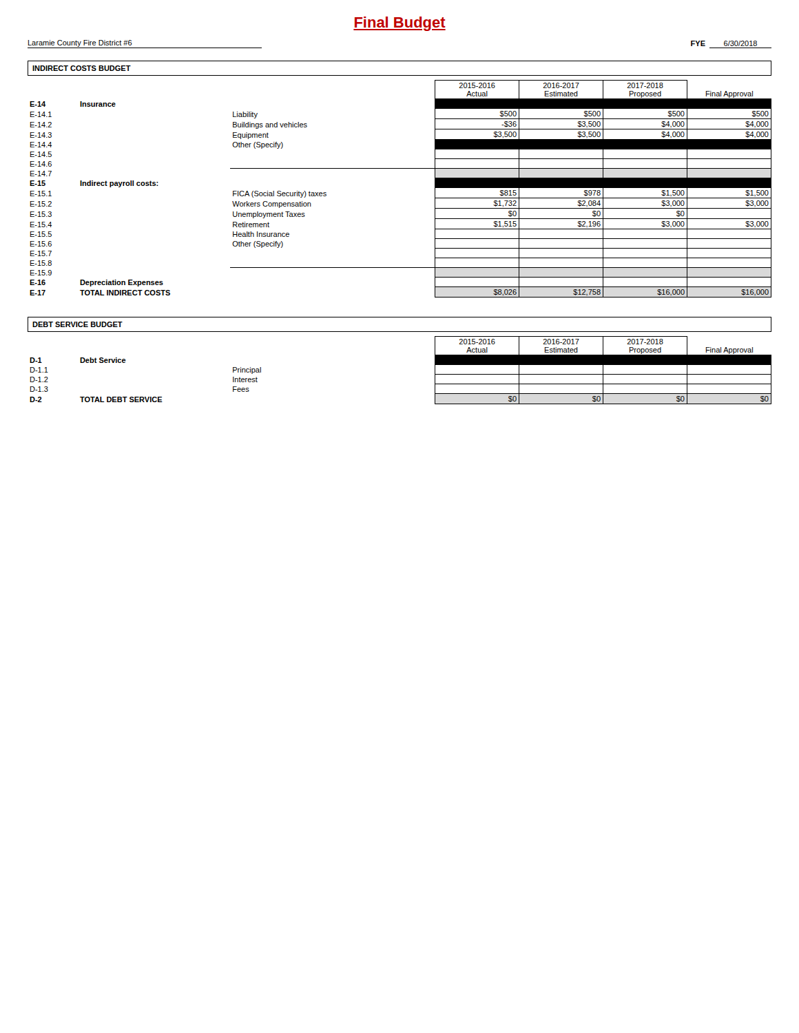Final Budget
Laramie County Fire District #6
FYE 6/30/2018
INDIRECT COSTS BUDGET
| | | | 2015-2016 Actual | 2016-2017 Estimated | 2017-2018 Proposed | Final Approval |
| E-14 | Insurance | | | | |
| E-14.1 | | Liability | $500 | $500 | $500 | $500 |
| E-14.2 | | Buildings and vehicles | -$36 | $3,500 | $4,000 | $4,000 |
| E-14.3 | | Equipment | $3,500 | $3,500 | $4,000 | $4,000 |
| E-14.4 | | Other (Specify) | | | | |
| E-14.5 | | | | | | |
| E-14.6 | | | | | | |
| E-14.7 | | | | | | |
| E-15 | Indirect payroll costs: | | | | |
| E-15.1 | | FICA (Social Security) taxes | $815 | $978 | $1,500 | $1,500 |
| E-15.2 | | Workers Compensation | $1,732 | $2,084 | $3,000 | $3,000 |
| E-15.3 | | Unemployment Taxes | $0 | $0 | $0 | |
| E-15.4 | | Retirement | $1,515 | $2,196 | $3,000 | $3,000 |
| E-15.5 | | Health Insurance | | | | |
| E-15.6 | | Other (Specify) | | | | |
| E-15.7 | | | | | | |
| E-15.8 | | | | | | |
| E-15.9 | | | | | | |
| E-16 | Depreciation Expenses | | | | |
| E-17 | TOTAL INDIRECT COSTS | $8,026 | $12,758 | $16,000 | $16,000 |
DEBT SERVICE BUDGET
| | | | 2015-2016 Actual | 2016-2017 Estimated | 2017-2018 Proposed | Final Approval |
| D-1 | Debt Service | | | | |
| D-1.1 | | Principal | | | | |
| D-1.2 | | Interest | | | | |
| D-1.3 | | Fees | | | | |
| D-2 | TOTAL DEBT SERVICE | $0 | $0 | $0 | $0 |